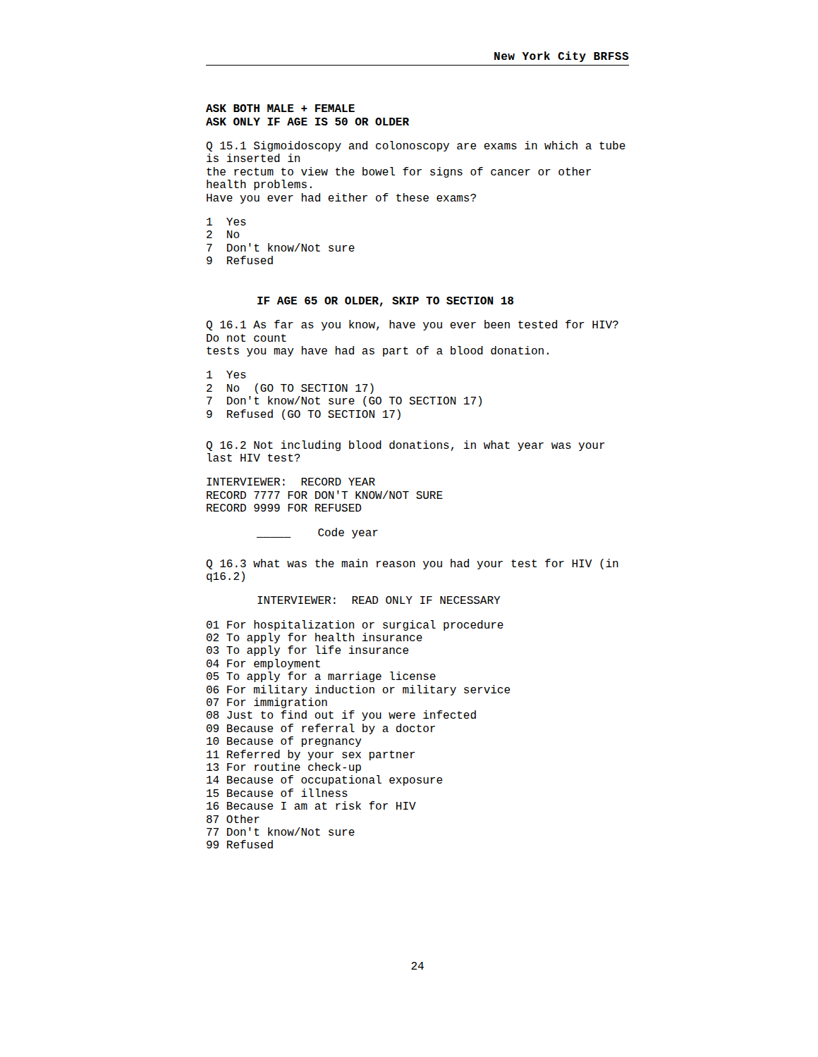New York City BRFSS
ASK BOTH MALE + FEMALE
ASK ONLY IF AGE IS 50 OR OLDER
Q 15.1 Sigmoidoscopy and colonoscopy are exams in which a tube is inserted in
the rectum to view the bowel for signs of cancer or other health problems.
Have you ever had either of these exams?
1 Yes
2 No
7 Don't know/Not sure
9 Refused
IF AGE 65 OR OLDER, SKIP TO SECTION 18
Q 16.1 As far as you know, have you ever been tested for HIV? Do not count
tests you may have had as part of a blood donation.
1 Yes
2 No (GO TO SECTION 17)
7 Don't know/Not sure (GO TO SECTION 17)
9 Refused (GO TO SECTION 17)
Q 16.2 Not including blood donations, in what year was your last HIV test?
INTERVIEWER: RECORD YEAR
RECORD 7777 FOR DON'T KNOW/NOT SURE
RECORD 9999 FOR REFUSED
_____ Code year
Q 16.3 what was the main reason you had your test for HIV (in q16.2)
INTERVIEWER: READ ONLY IF NECESSARY
01 For hospitalization or surgical procedure
02 To apply for health insurance
03 To apply for life insurance
04 For employment
05 To apply for a marriage license
06 For military induction or military service
07 For immigration
08 Just to find out if you were infected
09 Because of referral by a doctor
10 Because of pregnancy
11 Referred by your sex partner
13 For routine check-up
14 Because of occupational exposure
15 Because of illness
16 Because I am at risk for HIV
87 Other
77 Don't know/Not sure
99 Refused
24